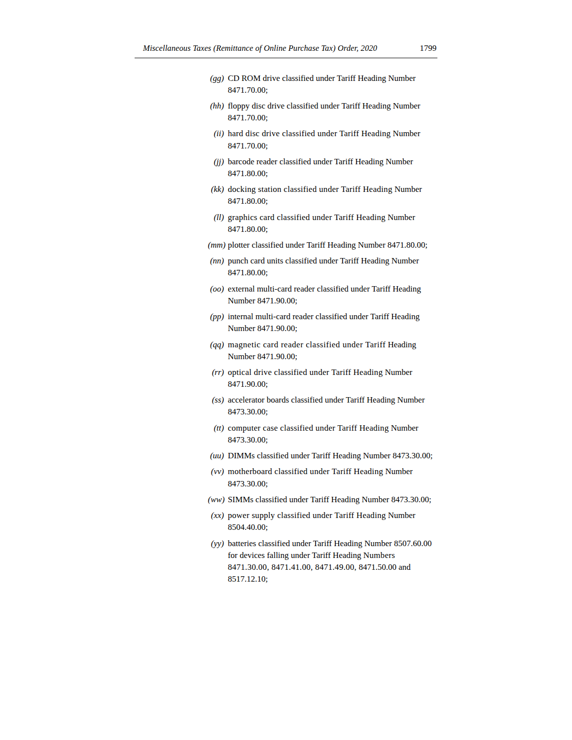Miscellaneous Taxes (Remittance of Online Purchase Tax) Order, 2020
1799
(gg) CD ROM drive classified under Tariff Heading Number 8471.70.00;
(hh) floppy disc drive classified under Tariff Heading Number 8471.70.00;
(ii) hard disc drive classified under Tariff Heading Number 8471.70.00;
(jj) barcode reader classified under Tariff Heading Number 8471.80.00;
(kk) docking station classified under Tariff Heading Number 8471.80.00;
(ll) graphics card classified under Tariff Heading Number 8471.80.00;
(mm) plotter classified under Tariff Heading Number 8471.80.00;
(nn) punch card units classified under Tariff Heading Number 8471.80.00;
(oo) external multi-card reader classified under Tariff Heading Number 8471.90.00;
(pp) internal multi-card reader classified under Tariff Heading Number 8471.90.00;
(qq) magnetic card reader classified under Tariff Heading Number 8471.90.00;
(rr) optical drive classified under Tariff Heading Number 8471.90.00;
(ss) accelerator boards classified under Tariff Heading Number 8473.30.00;
(tt) computer case classified under Tariff Heading Number 8473.30.00;
(uu) DIMMs classified under Tariff Heading Number 8473.30.00;
(vv) motherboard classified under Tariff Heading Number 8473.30.00;
(ww) SIMMs classified under Tariff Heading Number 8473.30.00;
(xx) power supply classified under Tariff Heading Number 8504.40.00;
(yy) batteries classified under Tariff Heading Number 8507.60.00 for devices falling under Tariff Heading Numbers 8471.30.00, 8471.41.00, 8471.49.00, 8471.50.00 and 8517.12.10;